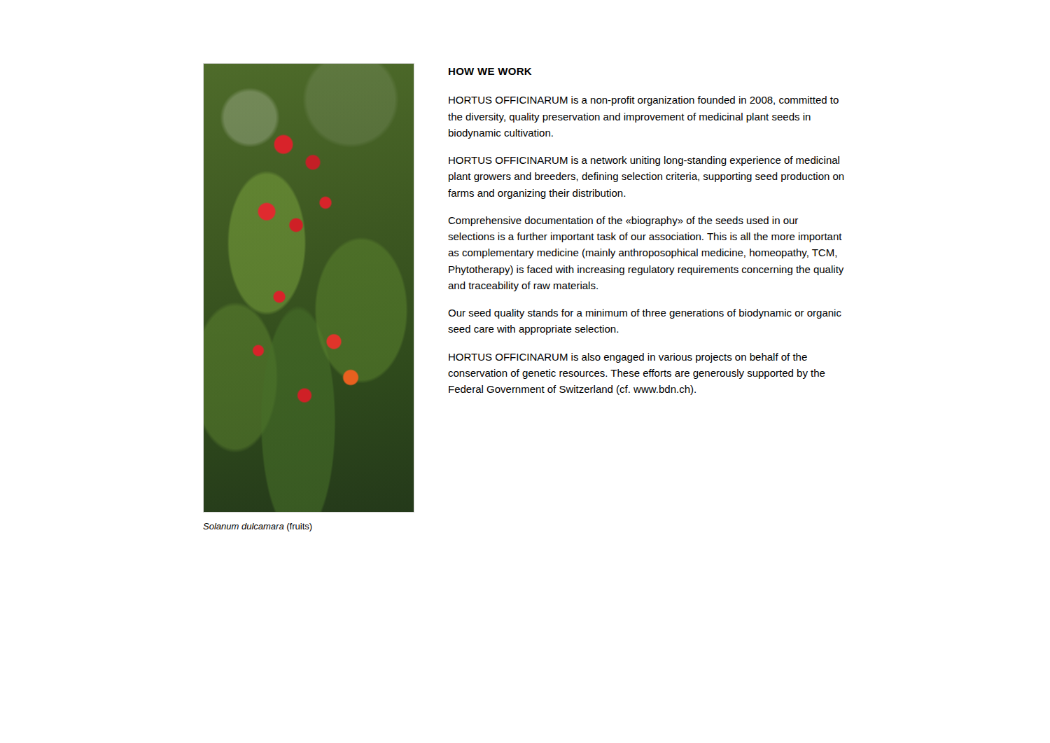Solanum dulcamara (fruits)
How we work
HORTUS OFFICINARUM is a non-profit organization founded in 2008, committed to the diversity, quality preservation and improvement of medicinal plant seeds in biodynamic cultivation.
HORTUS OFFICINARUM is a network uniting long-standing experience of medicinal plant growers and breeders, defining selection criteria, supporting seed production on farms and organizing their distribution.
Comprehensive documentation of the «biography» of the seeds used in our selections is a further important task of our association. This is all the more important as complementary medicine (mainly anthroposophical medicine, homeopathy, TCM, Phytotherapy) is faced with increasing regulatory requirements concerning the quality and traceability of raw materials.
Our seed quality stands for a minimum of three generations of biodynamic or organic seed care with appropriate selection.
HORTUS OFFICINARUM is also engaged in various projects on behalf of the conservation of genetic resources. These efforts are generously supported by the Federal Government of Switzerland (cf. www.bdn.ch).